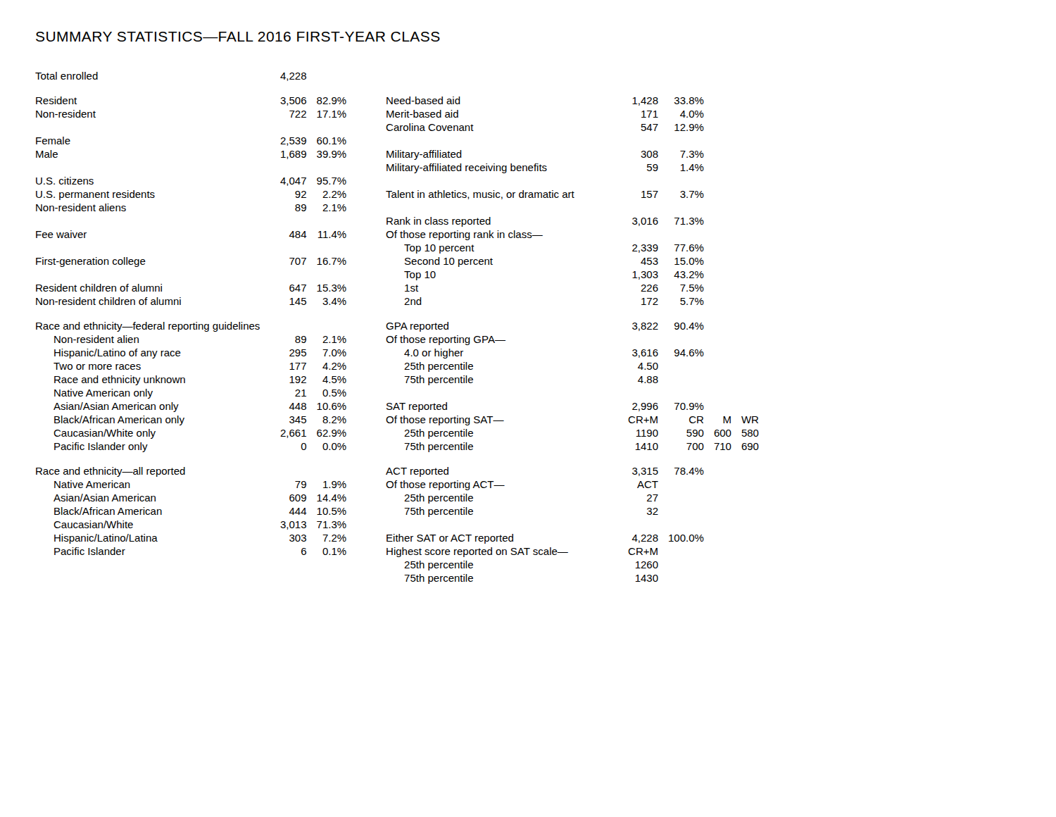SUMMARY STATISTICS—FALL 2016 FIRST-YEAR CLASS
| Total enrolled | 4,228 | | | | | | | | |
| Resident | 3,506 | 82.9% | | Need-based aid | 1,428 | 33.8% | | | |
| Non-resident | 722 | 17.1% | | Merit-based aid | 171 | 4.0% | | | |
| | | | | Carolina Covenant | 547 | 12.9% | | | |
| Female | 2,539 | 60.1% | | | | | | | |
| Male | 1,689 | 39.9% | | Military-affiliated | 308 | 7.3% | | | |
| | | | | Military-affiliated receiving benefits | 59 | 1.4% | | | |
| U.S. citizens | 4,047 | 95.7% | | | | | | | |
| U.S. permanent residents | 92 | 2.2% | | Talent in athletics, music, or dramatic art | 157 | 3.7% | | | |
| Non-resident aliens | 89 | 2.1% | | | | | | | |
| | | | | Rank in class reported | 3,016 | 71.3% | | | |
| Fee waiver | 484 | 11.4% | | Of those reporting rank in class— | | | | | |
| | | | | Top 10 percent | 2,339 | 77.6% | | | |
| First-generation college | 707 | 16.7% | | Second 10 percent | 453 | 15.0% | | | |
| | | | | Top 10 | 1,303 | 43.2% | | | |
| Resident children of alumni | 647 | 15.3% | | 1st | 226 | 7.5% | | | |
| Non-resident children of alumni | 145 | 3.4% | | 2nd | 172 | 5.7% | | | |
| Race and ethnicity—federal reporting guidelines | | | | GPA reported | 3,822 | 90.4% | | | |
| Non-resident alien | 89 | 2.1% | | Of those reporting GPA— | | | | | |
| Hispanic/Latino of any race | 295 | 7.0% | | 4.0 or higher | 3,616 | 94.6% | | | |
| Two or more races | 177 | 4.2% | | 25th percentile | 4.50 | | | | |
| Race and ethnicity unknown | 192 | 4.5% | | 75th percentile | 4.88 | | | | |
| Native American only | 21 | 0.5% | | | | | | | |
| Asian/Asian American only | 448 | 10.6% | | SAT reported | 2,996 | 70.9% | | | |
| Black/African American only | 345 | 8.2% | | Of those reporting SAT— | CR+M | CR | M | WR | |
| Caucasian/White only | 2,661 | 62.9% | | 25th percentile | 1190 | 590 | 600 | 580 | |
| Pacific Islander only | 0 | 0.0% | | 75th percentile | 1410 | 700 | 710 | 690 | |
| Race and ethnicity—all reported | | | | ACT reported | 3,315 | 78.4% | | | |
| Native American | 79 | 1.9% | | Of those reporting ACT— | ACT | | | | |
| Asian/Asian American | 609 | 14.4% | | 25th percentile | 27 | | | | |
| Black/African American | 444 | 10.5% | | 75th percentile | 32 | | | | |
| Caucasian/White | 3,013 | 71.3% | | | | | | | |
| Hispanic/Latino/Latina | 303 | 7.2% | | Either SAT or ACT reported | 4,228 | 100.0% | | | |
| Pacific Islander | 6 | 0.1% | | Highest score reported on SAT scale— | CR+M | | | | |
| | | | | 25th percentile | 1260 | | | | |
| | | | | 75th percentile | 1430 | | | | |